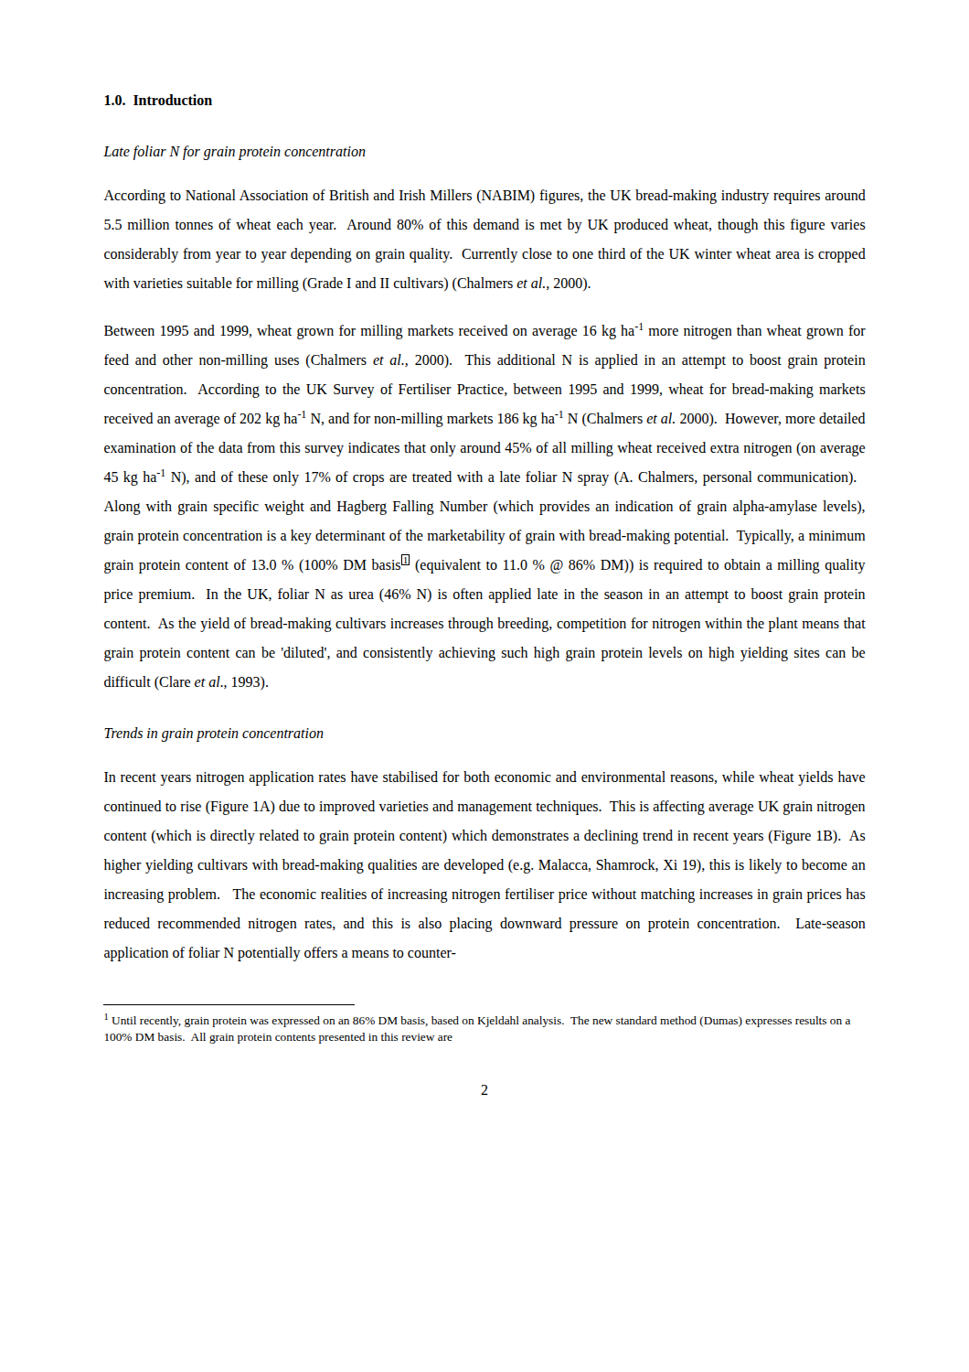1.0. Introduction
Late foliar N for grain protein concentration
According to National Association of British and Irish Millers (NABIM) figures, the UK bread-making industry requires around 5.5 million tonnes of wheat each year. Around 80% of this demand is met by UK produced wheat, though this figure varies considerably from year to year depending on grain quality. Currently close to one third of the UK winter wheat area is cropped with varieties suitable for milling (Grade I and II cultivars) (Chalmers et al., 2000).
Between 1995 and 1999, wheat grown for milling markets received on average 16 kg ha-1 more nitrogen than wheat grown for feed and other non-milling uses (Chalmers et al., 2000). This additional N is applied in an attempt to boost grain protein concentration. According to the UK Survey of Fertiliser Practice, between 1995 and 1999, wheat for bread-making markets received an average of 202 kg ha-1 N, and for non-milling markets 186 kg ha-1 N (Chalmers et al. 2000). However, more detailed examination of the data from this survey indicates that only around 45% of all milling wheat received extra nitrogen (on average 45 kg ha-1 N), and of these only 17% of crops are treated with a late foliar N spray (A. Chalmers, personal communication). Along with grain specific weight and Hagberg Falling Number (which provides an indication of grain alpha-amylase levels), grain protein concentration is a key determinant of the marketability of grain with bread-making potential. Typically, a minimum grain protein content of 13.0 % (100% DM basis1 (equivalent to 11.0 % @ 86% DM)) is required to obtain a milling quality price premium. In the UK, foliar N as urea (46% N) is often applied late in the season in an attempt to boost grain protein content. As the yield of bread-making cultivars increases through breeding, competition for nitrogen within the plant means that grain protein content can be 'diluted', and consistently achieving such high grain protein levels on high yielding sites can be difficult (Clare et al., 1993).
Trends in grain protein concentration
In recent years nitrogen application rates have stabilised for both economic and environmental reasons, while wheat yields have continued to rise (Figure 1A) due to improved varieties and management techniques. This is affecting average UK grain nitrogen content (which is directly related to grain protein content) which demonstrates a declining trend in recent years (Figure 1B). As higher yielding cultivars with bread-making qualities are developed (e.g. Malacca, Shamrock, Xi 19), this is likely to become an increasing problem. The economic realities of increasing nitrogen fertiliser price without matching increases in grain prices has reduced recommended nitrogen rates, and this is also placing downward pressure on protein concentration. Late-season application of foliar N potentially offers a means to counter-
1 Until recently, grain protein was expressed on an 86% DM basis, based on Kjeldahl analysis. The new standard method (Dumas) expresses results on a 100% DM basis. All grain protein contents presented in this review are
2